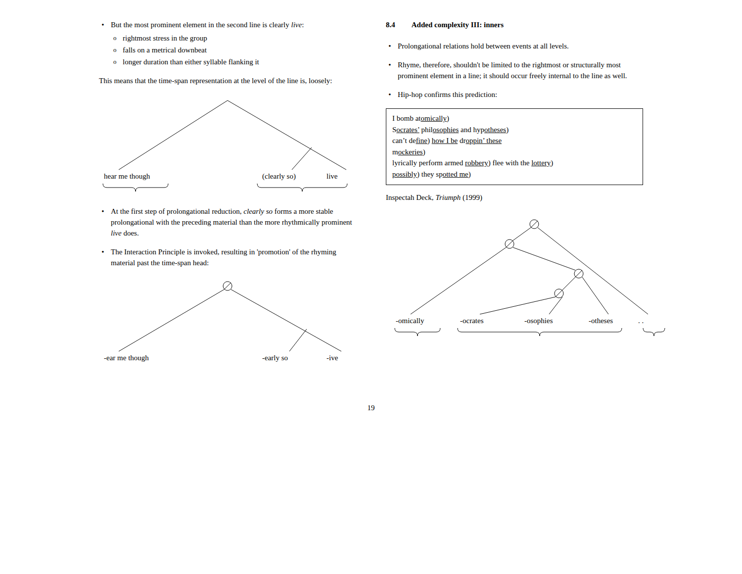But the most prominent element in the second line is clearly live:
rightmost stress in the group
falls on a metrical downbeat
longer duration than either syllable flanking it
This means that the time-span representation at the level of the line is, loosely:
hear me though (clearly so) live
At the first step of prolongational reduction, clearly so forms a more stable prolongational with the preceding material than the more rhythmically prominent live does.
The Interaction Principle is invoked, resulting in 'promotion' of the rhyming material past the time-span head:
-ear me though -early so -ive
8.4 Added complexity III: inners
Prolongational relations hold between events at all levels.
Rhyme, therefore, shouldn't be limited to the rightmost or structurally most prominent element in a line; it should occur freely internal to the line as well.
Hip-hop confirms this prediction:
I bomb atomically)
Socrates’ philosophies and hypotheses)
can’t define) how I be droppin’ these
mockeries)
lyrically perform armed robbery) flee with the lottery)
possibly) they spotted me)
Inspectah Deck, Triumph (1999)
-omically -ocrates -osophies -otheses . .
19